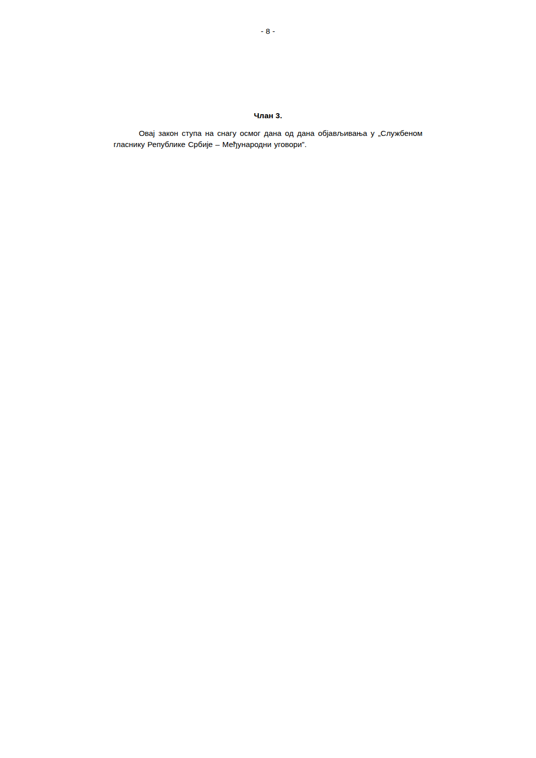- 8 -
Члан 3.
Овај закон ступа на снагу осмог дана од дана објављивања у „Службеном гласнику Републике Србије – Међународни уговори”.